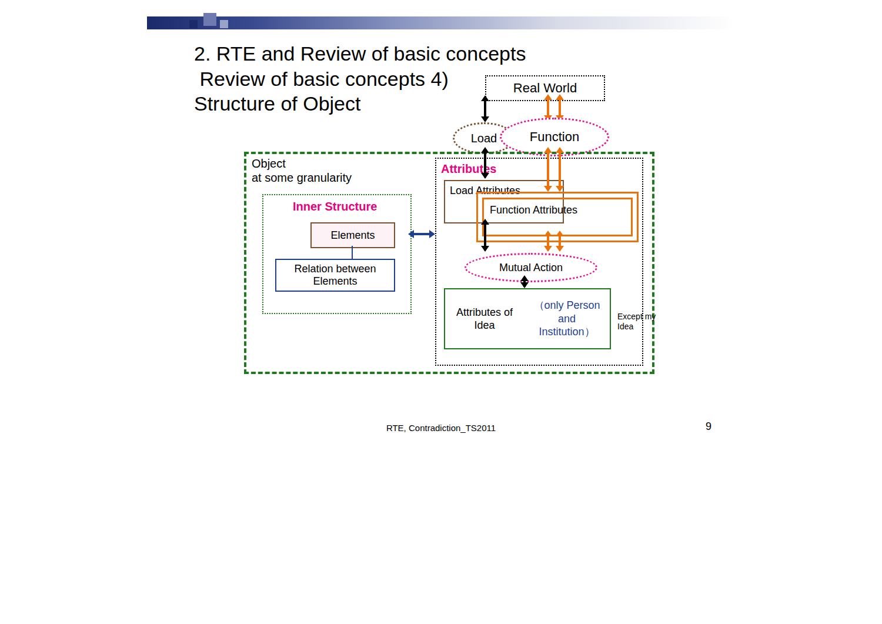2. RTE and Review of basic concepts
Review of basic concepts 4)
Structure of Object
Real World
Load
Function
Object
at some granularity
Inner Structure
Elements
Relation between
Elements
Attributes
Load Attributes
Function Attributes
Mutual Action
Attributes of Idea
（only Person and
Institution）
Except my
Idea
RTE, Contradiction_TS2011
9